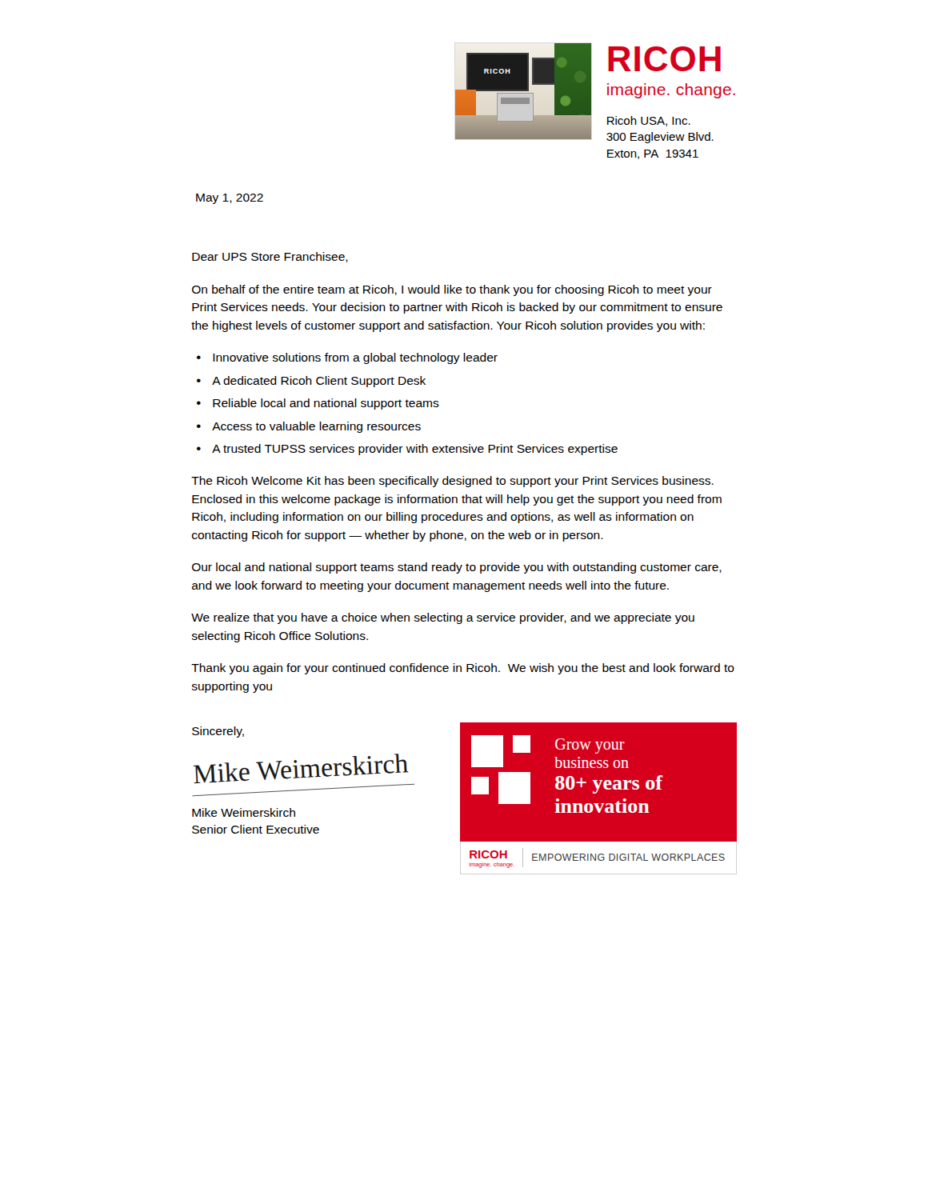RICOH
RICOH
imagine. change.
Ricoh USA, Inc.
300 Eagleview Blvd.
Exton, PA 19341
May 1, 2022
Dear UPS Store Franchisee,
On behalf of the entire team at Ricoh, I would like to thank you for choosing Ricoh to meet your Print Services needs. Your decision to partner with Ricoh is backed by our commitment to ensure the highest levels of customer support and satisfaction. Your Ricoh solution provides you with:
Innovative solutions from a global technology leader
A dedicated Ricoh Client Support Desk
Reliable local and national support teams
Access to valuable learning resources
A trusted TUPSS services provider with extensive Print Services expertise
The Ricoh Welcome Kit has been specifically designed to support your Print Services business. Enclosed in this welcome package is information that will help you get the support you need from Ricoh, including information on our billing procedures and options, as well as information on contacting Ricoh for support — whether by phone, on the web or in person.
Our local and national support teams stand ready to provide you with outstanding customer care, and we look forward to meeting your document management needs well into the future.
We realize that you have a choice when selecting a service provider, and we appreciate you selecting Ricoh Office Solutions.
Thank you again for your continued confidence in Ricoh. We wish you the best and look forward to supporting you
Sincerely,
Mike Weimerskirch
Mike Weimerskirch
Senior Client Executive
Grow your
business on
80+ years of
innovation
RICOH
imagine. change.
EMPOWERING DIGITAL WORKPLACES